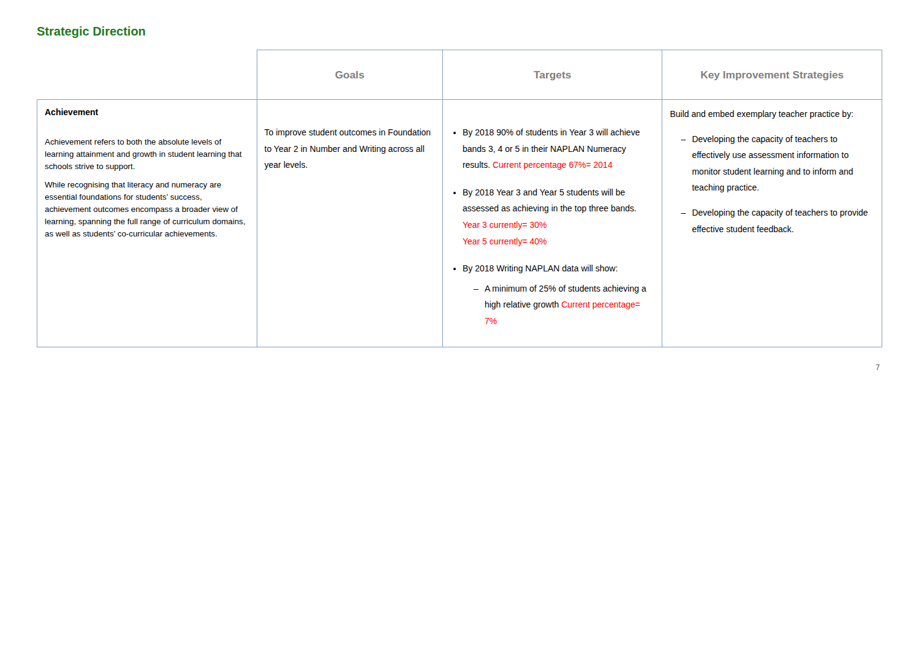Strategic Direction
| | Goals | Targets | Key Improvement Strategies |
| --- | --- | --- | --- |
| Achievement Achievement refers to both the absolute levels of learning attainment and growth in student learning that schools strive to support. While recognising that literacy and numeracy are essential foundations for students’ success, achievement outcomes encompass a broader view of learning, spanning the full range of curriculum domains, as well as students’ co-curricular achievements. | To improve student outcomes in Foundation to Year 2 in Number and Writing across all year levels. | By 2018 90% of students in Year 3 will achieve bands 3, 4 or 5 in their NAPLAN Numeracy results. Current percentage 67%= 2014 By 2018 Year 3 and Year 5 students will be assessed as achieving in the top three bands. Year 3 currently= 30% Year 5 currently= 40% By 2018 Writing NAPLAN data will show: A minimum of 25% of students achieving a high relative growth Current percentage= 7% | Build and embed exemplary teacher practice by: Developing the capacity of teachers to effectively use assessment information to monitor student learning and to inform and teaching practice. Developing the capacity of teachers to provide effective student feedback. |
7